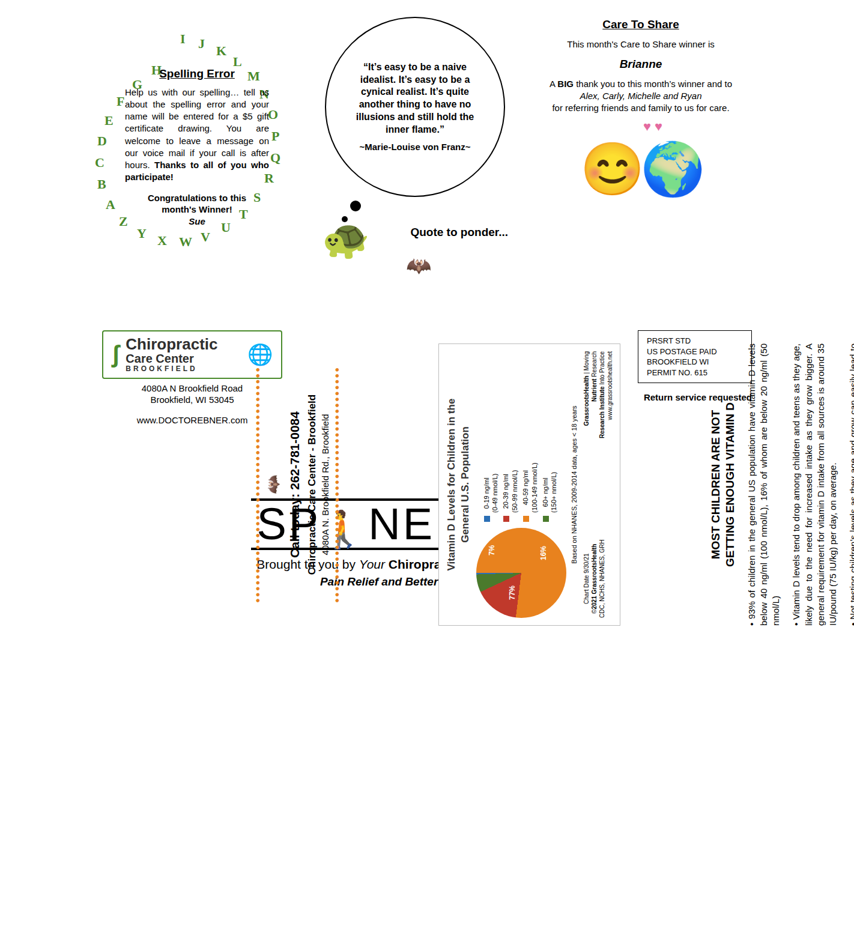I J K L M N O P Q R S T U V W X Y Z A B C D E F G H
Spelling Error
Help us with our spelling… tell us about the spelling error and your name will be entered for a $5 gift certificate drawing. You are welcome to leave a message on our voice mail if your call is after hours. Thanks to all of you who participate!
Congratulations to this
month's Winner!
Sue
“It’s easy to be a naive idealist. It’s easy to be a cynical realist. It’s quite another thing to have no illusions and still hold the inner flame.” ~Marie-Louise von Franz~
Quote to ponder...
🐢
🦇
Care To Share
This month's Care to Share winner is
Brianne
A BIG thank you to this month’s winner and to
Alex, Carly, Michelle and Ryan
for referring friends and family to us for care.
♥ ♥
😊🌍
ʃ
Chiropractic
Care Center
BROOKFIELD
🌐
4080A N Brookfield Road
Brookfield, WI 53045
www.DOCTOREBNER.com
PRSRT STD
US POSTAGE PAID
BROOKFIELD WI
PERMIT NO. 615
Return service requested
SP🚶NE T🚶ME
Brought to you by Your Chiropractic Care Center Brookfield
Pain Relief and Better Health, Naturally.
MOST CHILDREN ARE NOT
GETTING ENOUGH VITAMIN D
• 93% of children in the general US population have vitamin D levels below 40 ng/ml (100 nmol/L), 16% of whom are below 20 ng/ml (50 nmol/L)
• Vitamin D levels tend to drop among children and teens as they age, likely due to the need for increased intake as they grow bigger. A general requirement for vitamin D intake from all sources is around 35 IU/pound (75 IU/kg) per day, on average.
• Not testing children’s levels as they age and grow can easily lead to vitamin D levels below what is recommended.
Vitamin D Levels for Children in the
General U.S. Population
77% 16% 7%
0-19 ng/ml
(0-49 nmol/L)
20-39 ng/ml
(50-99 nmol/L)
40-59 ng/ml
(100-149 nmol/L)
60+ ng/ml
(150+ nmol/L)
Based on NHANES, 2009-2014 data, ages < 18 years
Chart Date 9/30/21
©2021 GrassrootsHealth
CDC, NCHS, NHANES, GRH
GrassrootsHealth | Moving
Nutrient Research
Research Institute Into Practice
www.grassrootshealth.net
●●●●●●●●●●●●●●●●●●●●●●●●●●●●●●●●●●●●●●●●
🦇
Call today: 262-781-0084
Chiropractic Care Center - Brookfield
4080A N. Brookfield Rd., Brookfield
●●●●●●●●●●●●●●●●●●●●●●●●●●●●●●●●●●●●●●●●